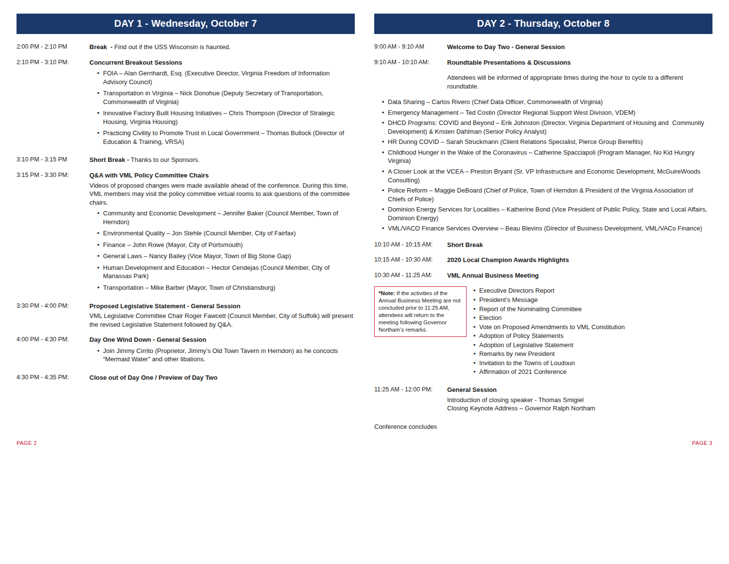DAY 1 - Wednesday, October 7
| 2:00 PM - 2:10 PM | Break - Find out if the USS Wisconsin is haunted. |
| 2:10 PM - 3:10 PM: | Concurrent Breakout Sessions FOIA – Alan Gernhardt, Esq. (Executive Director, Virginia Freedom of Information Advisory Council) Transportation in Virginia – Nick Donohue (Deputy Secretary of Transportation, Commonwealth of Virginia) Innovative Factory Built Housing Initiatives – Chris Thompson (Director of Strategic Housing, Virginia Housing) Practicing Civility to Promote Trust in Local Government – Thomas Bullock (Director of Education & Training, VRSA) |
| 3:10 PM - 3:15 PM | Short Break - Thanks to our Sponsors. |
| 3:15 PM - 3:30 PM: | Q&A with VML Policy Committee Chairs Videos of proposed changes were made available ahead of the conference. During this time, VML members may visit the policy committee virtual rooms to ask questions of the committee chairs. Community and Economic Development – Jennifer Baker (Council Member, Town of Herndon) Environmental Quality – Jon Stehle (Council Member, City of Fairfax) Finance – John Rowe (Mayor, City of Portsmouth) General Laws – Nancy Bailey (Vice Mayor, Town of Big Stone Gap) Human Development and Education – Hector Cendejas (Council Member, City of Manassas Park) Transportation – Mike Barber (Mayor, Town of Christiansburg) |
| 3:30 PM - 4:00 PM: | Proposed Legislative Statement - General Session VML Legislative Committee Chair Roger Fawcett (Council Member, City of Suffolk) will present the revised Legislative Statement followed by Q&A. |
| 4:00 PM - 4:30 PM: | Day One Wind Down - General Session Join Jimmy Cirrito (Proprietor, Jimmy’s Old Town Tavern in Herndon) as he concocts “Mermaid Water” and other libations. |
| 4:30 PM - 4:35 PM: | Close out of Day One / Preview of Day Two |
PAGE 2
DAY 2 - Thursday, October 8
| 9:00 AM - 9:10 AM | Welcome to Day Two - General Session |
| 9:10 AM - 10:10 AM: | Roundtable Presentations & Discussions |
Attendees will be informed of appropriate times during the hour to cycle to a different roundtable.
Data Sharing – Carlos Rivero (Chief Data Officer, Commonwealth of Virginia)
Emergency Management – Ted Costin (Director Regional Support West Division, VDEM)
DHCD Programs: COVID and Beyond – Erik Johnston (Director, Virginia Department of Housing and Community Development) & Kristen Dahlman (Senior Policy Analyst)
HR During COVID – Sarah Struckmann (Client Relations Specialist, Pierce Group Benefits)
Childhood Hunger in the Wake of the Coronavirus – Catherine Spacciapoli (Program Manager, No Kid Hungry Virginia)
A Closer Look at the VCEA – Preston Bryant (Sr. VP Infrastructure and Economic Development, McGuireWoods Consulting)
Police Reform – Maggie DeBoard (Chief of Police, Town of Herndon & President of the Virginia Association of Chiefs of Police)
Dominion Energy Services for Localities – Katherine Bond (Vice President of Public Policy, State and Local Affairs, Dominion Energy)
VML/VACO Finance Services Overview – Beau Blevins (Director of Business Development, VML/VACo Finance)
| 10:10 AM - 10:15 AM: | Short Break |
| 10:15 AM - 10:30 AM: | 2020 Local Champion Awards Highlights |
| 10:30 AM - 11:25 AM: | VML Annual Business Meeting |
*Note: If the activities of the Annual Business Meeting are not concluded prior to 11:25 AM, attendees will return to the meeting following Governor Northam’s remarks.
Executive Directors Report
President’s Message
Report of the Nominating Committee
Election
Vote on Proposed Amendments to VML Constitution
Adoption of Policy Statements
Adoption of Legislative Statement
Remarks by new President
Invitation to the Towns of Loudoun
Affirmation of 2021 Conference
| 11:25 AM - 12:00 PM: | General Session Introduction of closing speaker - Thomas Smigiel Closing Keynote Address – Governor Ralph Northam |
Conference concludes
PAGE 3